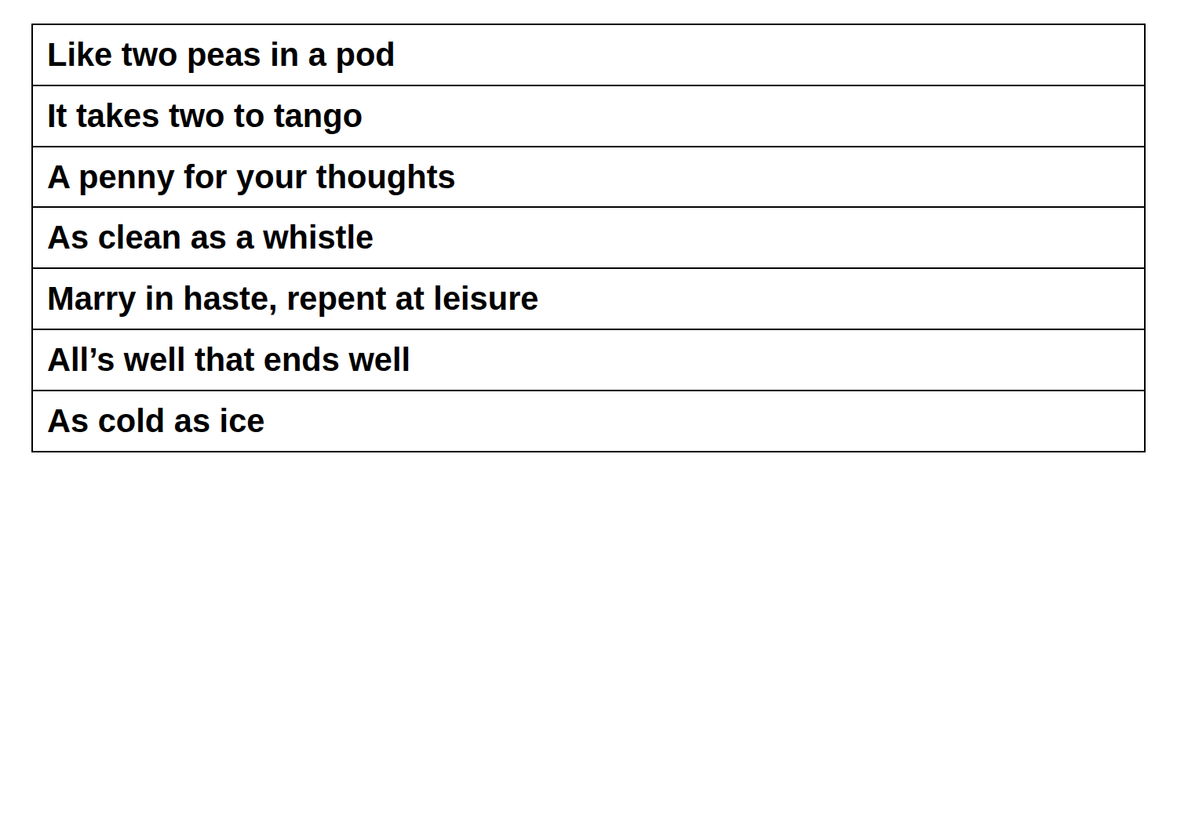| Like two peas in a pod |
| It takes two to tango |
| A penny for your thoughts |
| As clean as a whistle |
| Marry in haste, repent at leisure |
| All’s well that ends well |
| As cold as ice |